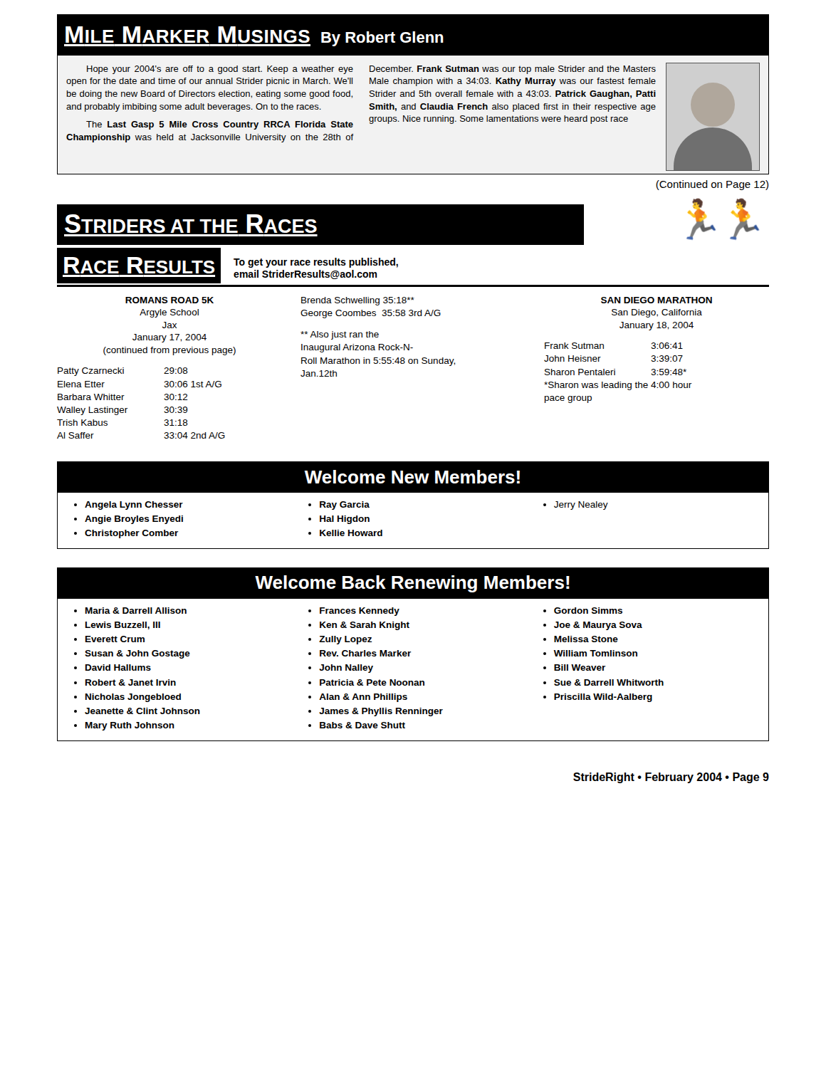MILE MARKER MUSINGS
By Robert Glenn
Hope your 2004's are off to a good start. Keep a weather eye open for the date and time of our annual Strider picnic in March. We'll be doing the new Board of Directors election, eating some good food, and probably imbibing some adult beverages. On to the races.
The Last Gasp 5 Mile Cross Country RRCA Florida State Championship was held at Jacksonville University on the 28th of December. Frank Sutman was our top male Strider and the Masters Male champion with a 34:03. Kathy Murray was our fastest female Strider and 5th overall female with a 43:03. Patrick Gaughan, Patti Smith, and Claudia French also placed first in their respective age groups. Nice running. Some lamentations were heard post race
(Continued on Page 12)
STRIDERS AT THE RACES
🏃🏃
RACE RESULTS
To get your race results published,
email StriderResults@aol.com
ROMANS ROAD 5K
Argyle School
Jax
January 17, 2004
(continued from previous page)
Patty Czarnecki 29:08
Elena Etter 30:06 1st A/G
Barbara Whitter 30:12
Walley Lastinger 30:39
Trish Kabus 31:18
Al Saffer 33:04 2nd A/G
Brenda Schwelling 35:18**
George Coombes 35:58 3rd A/G
** Also just ran the
Inaugural Arizona Rock-N-
Roll Marathon in 5:55:48 on Sunday,
Jan.12th
SAN DIEGO MARATHON
San Diego, California
January 18, 2004
Frank Sutman 3:06:41
John Heisner 3:39:07
Sharon Pentaleri 3:59:48*
*Sharon was leading the 4:00 hour
pace group
Welcome New Members!
Angela Lynn Chesser
Angie Broyles Enyedi
Christopher Comber
Ray Garcia
Hal Higdon
Kellie Howard
Jerry Nealey
Welcome Back Renewing Members!
Maria & Darrell Allison
Lewis Buzzell, III
Everett Crum
Susan & John Gostage
David Hallums
Robert & Janet Irvin
Nicholas Jongebloed
Jeanette & Clint Johnson
Mary Ruth Johnson
Frances Kennedy
Ken & Sarah Knight
Zully Lopez
Rev. Charles Marker
John Nalley
Patricia & Pete Noonan
Alan & Ann Phillips
James & Phyllis Renninger
Babs & Dave Shutt
Gordon Simms
Joe & Maurya Sova
Melissa Stone
William Tomlinson
Bill Weaver
Sue & Darrell Whitworth
Priscilla Wild-Aalberg
StrideRight • February 2004 • Page 9